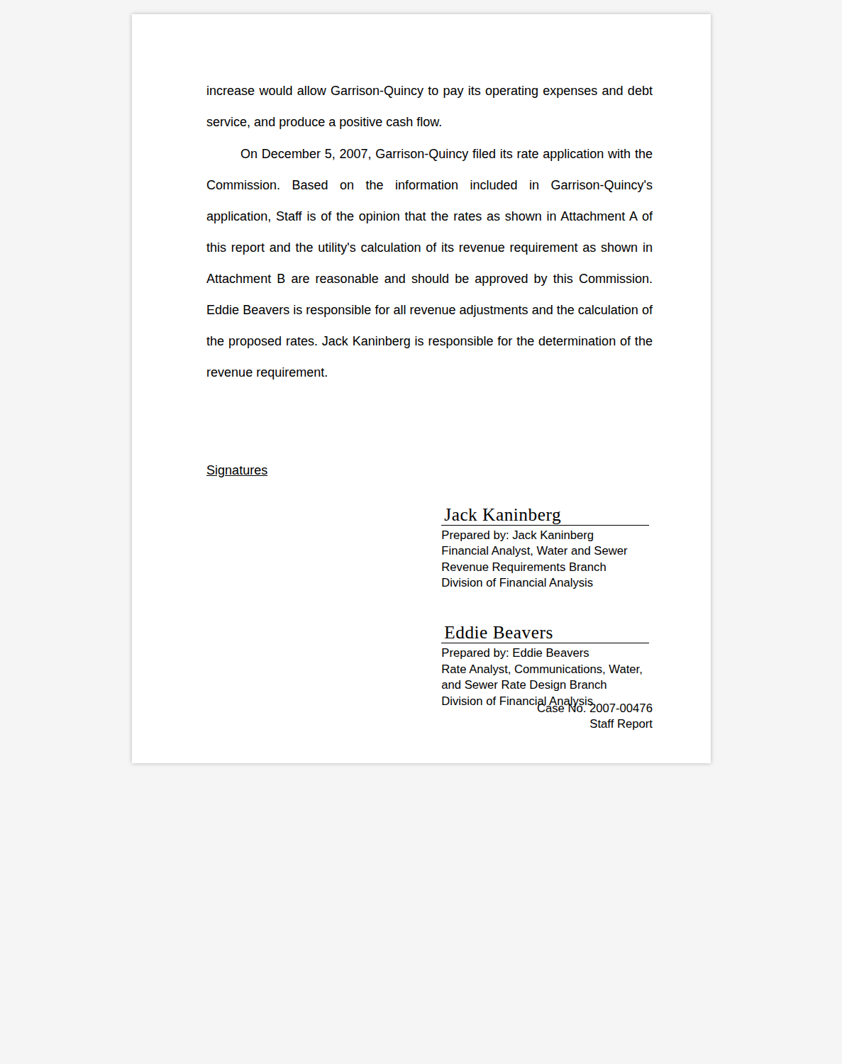increase would allow Garrison-Quincy to pay its operating expenses and debt service, and produce a positive cash flow.
On December 5, 2007, Garrison-Quincy filed its rate application with the Commission. Based on the information included in Garrison-Quincy's application, Staff is of the opinion that the rates as shown in Attachment A of this report and the utility's calculation of its revenue requirement as shown in Attachment B are reasonable and should be approved by this Commission. Eddie Beavers is responsible for all revenue adjustments and the calculation of the proposed rates. Jack Kaninberg is responsible for the determination of the revenue requirement.
Signatures
Jack Kaninberg
Prepared by: Jack Kaninberg
Financial Analyst, Water and Sewer
Revenue Requirements Branch
Division of Financial Analysis
Eddie Beavers
Prepared by: Eddie Beavers
Rate Analyst, Communications, Water,
and Sewer Rate Design Branch
Division of Financial Analysis
Case No. 2007-00476
Staff Report